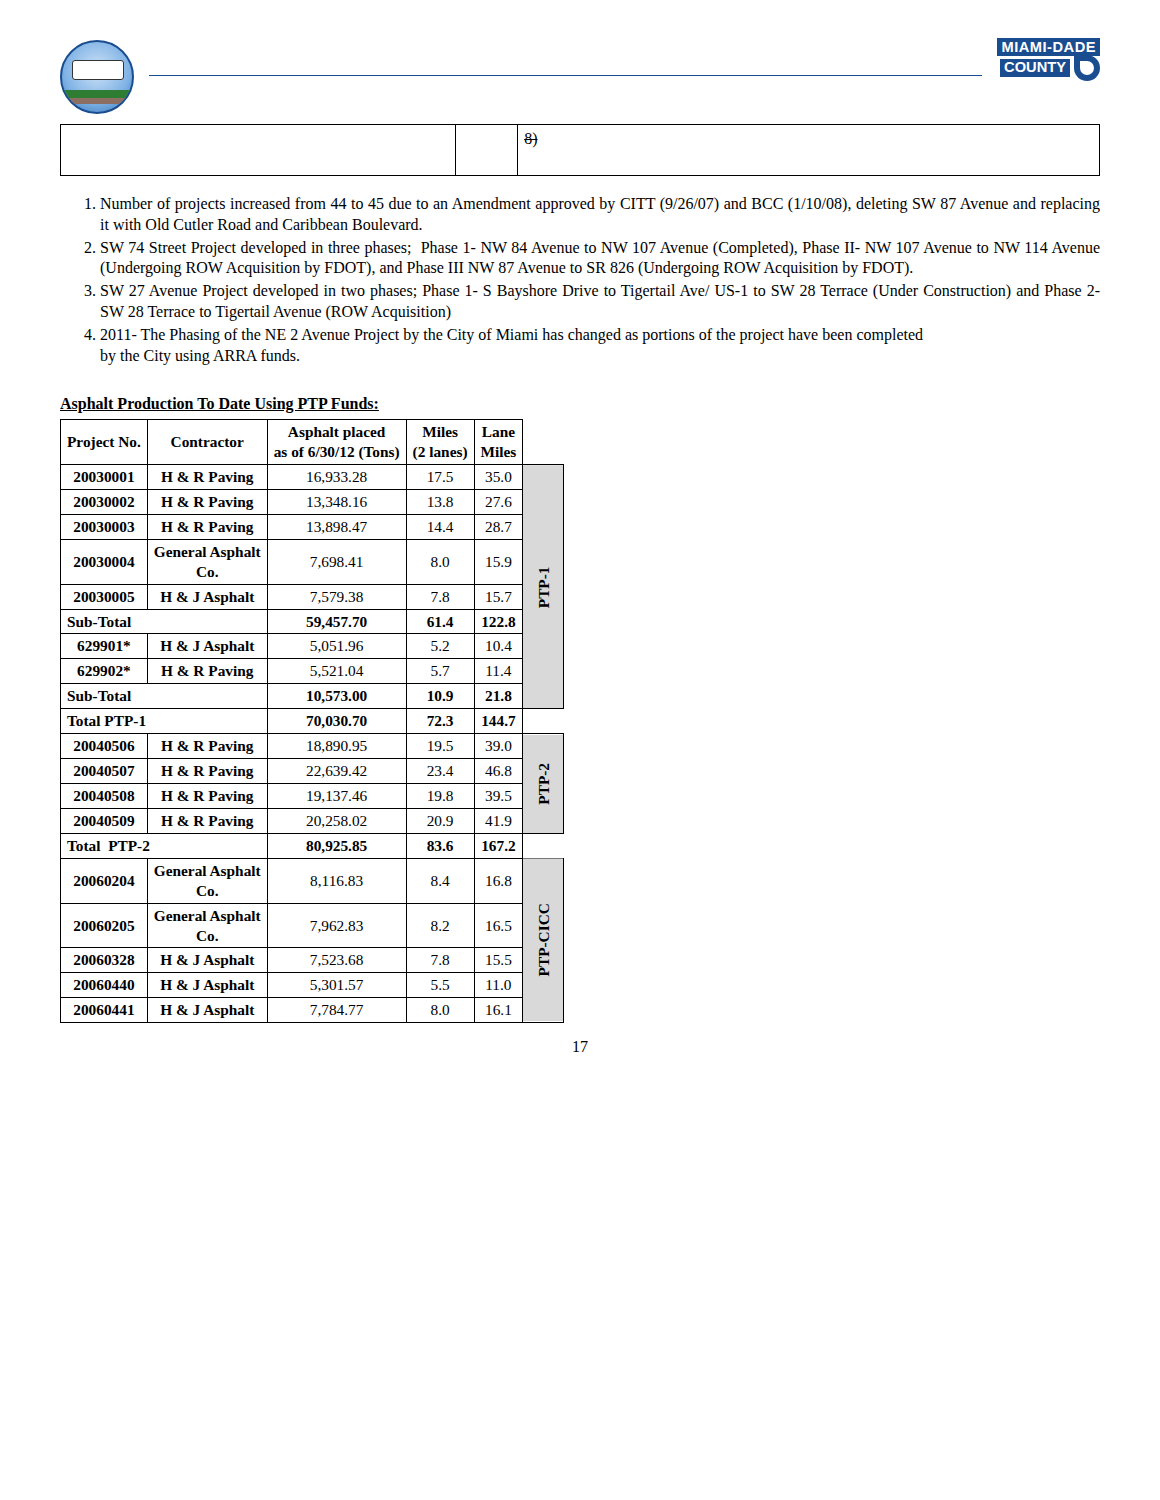MIAMI-DADE
COUNTY
| | | 8) |
Number of projects increased from 44 to 45 due to an Amendment approved by CITT (9/26/07) and BCC (1/10/08), deleting SW 87 Avenue and replacing it with Old Cutler Road and Caribbean Boulevard.
SW 74 Street Project developed in three phases; Phase 1- NW 84 Avenue to NW 107 Avenue (Completed), Phase II- NW 107 Avenue to NW 114 Avenue (Undergoing ROW Acquisition by FDOT), and Phase III NW 87 Avenue to SR 826 (Undergoing ROW Acquisition by FDOT).
SW 27 Avenue Project developed in two phases; Phase 1- S Bayshore Drive to Tigertail Ave/ US-1 to SW 28 Terrace (Under Construction) and Phase 2- SW 28 Terrace to Tigertail Avenue (ROW Acquisition)
2011- The Phasing of the NE 2 Avenue Project by the City of Miami has changed as portions of the project have been completed
by the City using ARRA funds.
Asphalt Production To Date Using PTP Funds:
| Project No. | Contractor | Asphalt placed as of 6/30/12 (Tons) | Miles (2 lanes) | Lane Miles | |
| 20030001 | H & R Paving | 16,933.28 | 17.5 | 35.0 | PTP-1 |
| 20030002 | H & R Paving | 13,348.16 | 13.8 | 27.6 |
| 20030003 | H & R Paving | 13,898.47 | 14.4 | 28.7 |
| 20030004 | General Asphalt Co. | 7,698.41 | 8.0 | 15.9 |
| 20030005 | H & J Asphalt | 7,579.38 | 7.8 | 15.7 |
| Sub-Total | 59,457.70 | 61.4 | 122.8 |
| 629901* | H & J Asphalt | 5,051.96 | 5.2 | 10.4 |
| 629902* | H & R Paving | 5,521.04 | 5.7 | 11.4 |
| Sub-Total | 10,573.00 | 10.9 | 21.8 |
| Total PTP-1 | 70,030.70 | 72.3 | 144.7 | |
| 20040506 | H & R Paving | 18,890.95 | 19.5 | 39.0 | PTP-2 |
| 20040507 | H & R Paving | 22,639.42 | 23.4 | 46.8 |
| 20040508 | H & R Paving | 19,137.46 | 19.8 | 39.5 |
| 20040509 | H & R Paving | 20,258.02 | 20.9 | 41.9 |
| Total PTP-2 | 80,925.85 | 83.6 | 167.2 | |
| 20060204 | General Asphalt Co. | 8,116.83 | 8.4 | 16.8 | PTP-CICC |
| 20060205 | General Asphalt Co. | 7,962.83 | 8.2 | 16.5 |
| 20060328 | H & J Asphalt | 7,523.68 | 7.8 | 15.5 |
| 20060440 | H & J Asphalt | 5,301.57 | 5.5 | 11.0 |
| 20060441 | H & J Asphalt | 7,784.77 | 8.0 | 16.1 |
17